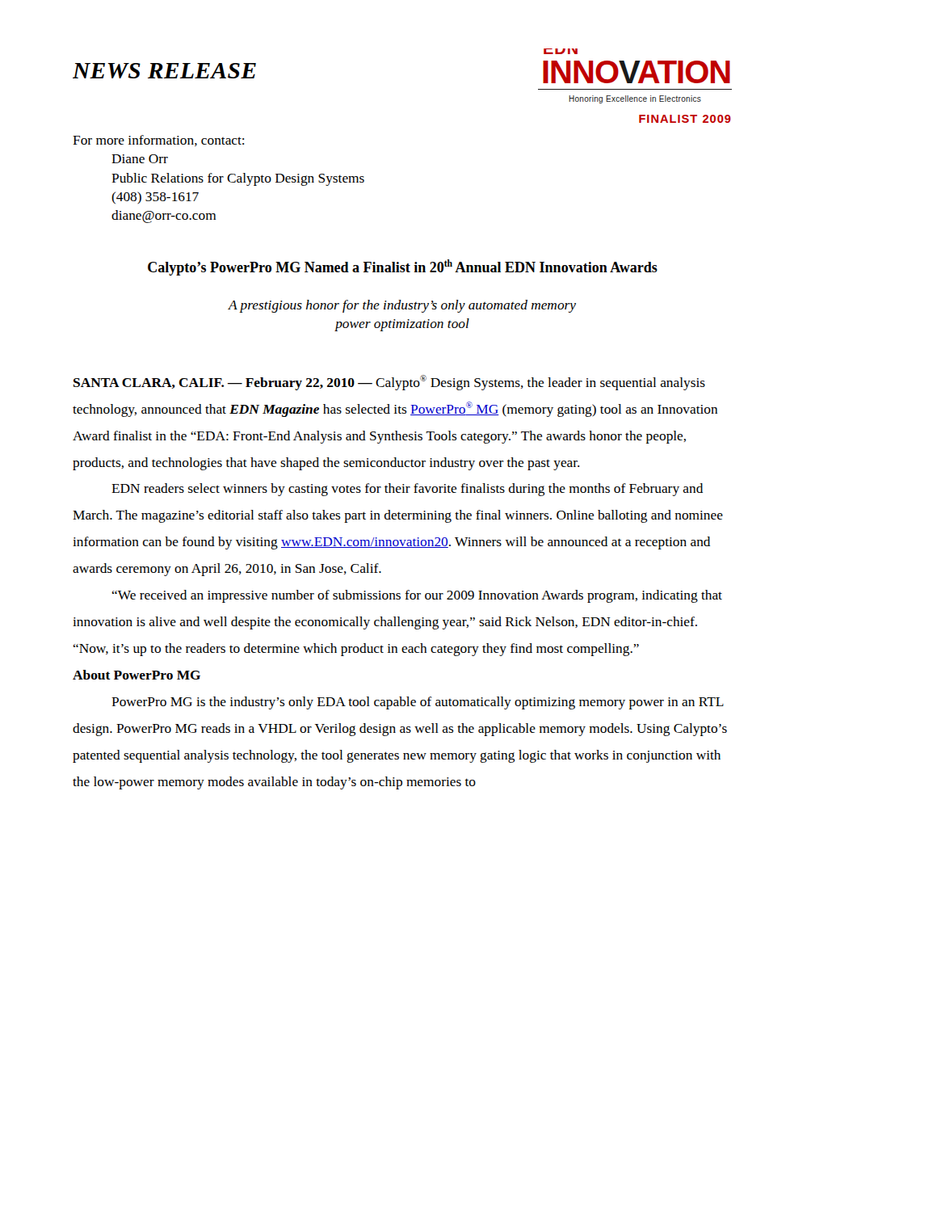EDN
INNOVATION
Honoring Excellence in Electronics
FINALIST 2009
NEWS RELEASE
For more information, contact:
Diane Orr
Public Relations for Calypto Design Systems
(408) 358-1617
diane@orr-co.com
Calypto’s PowerPro MG Named a Finalist in 20th Annual EDN Innovation Awards
A prestigious honor for the industry’s only automated memory
power optimization tool
SANTA CLARA, CALIF. — February 22, 2010 — Calypto® Design Systems, the leader in sequential analysis technology, announced that EDN Magazine has selected its PowerPro® MG (memory gating) tool as an Innovation Award finalist in the “EDA: Front-End Analysis and Synthesis Tools category.” The awards honor the people, products, and technologies that have shaped the semiconductor industry over the past year.
EDN readers select winners by casting votes for their favorite finalists during the months of February and March. The magazine’s editorial staff also takes part in determining the final winners. Online balloting and nominee information can be found by visiting www.EDN.com/innovation20. Winners will be announced at a reception and awards ceremony on April 26, 2010, in San Jose, Calif.
“We received an impressive number of submissions for our 2009 Innovation Awards program, indicating that innovation is alive and well despite the economically challenging year,” said Rick Nelson, EDN editor-in-chief. “Now, it’s up to the readers to determine which product in each category they find most compelling.”
About PowerPro MG
PowerPro MG is the industry’s only EDA tool capable of automatically optimizing memory power in an RTL design. PowerPro MG reads in a VHDL or Verilog design as well as the applicable memory models. Using Calypto’s patented sequential analysis technology, the tool generates new memory gating logic that works in conjunction with the low-power memory modes available in today’s on-chip memories to